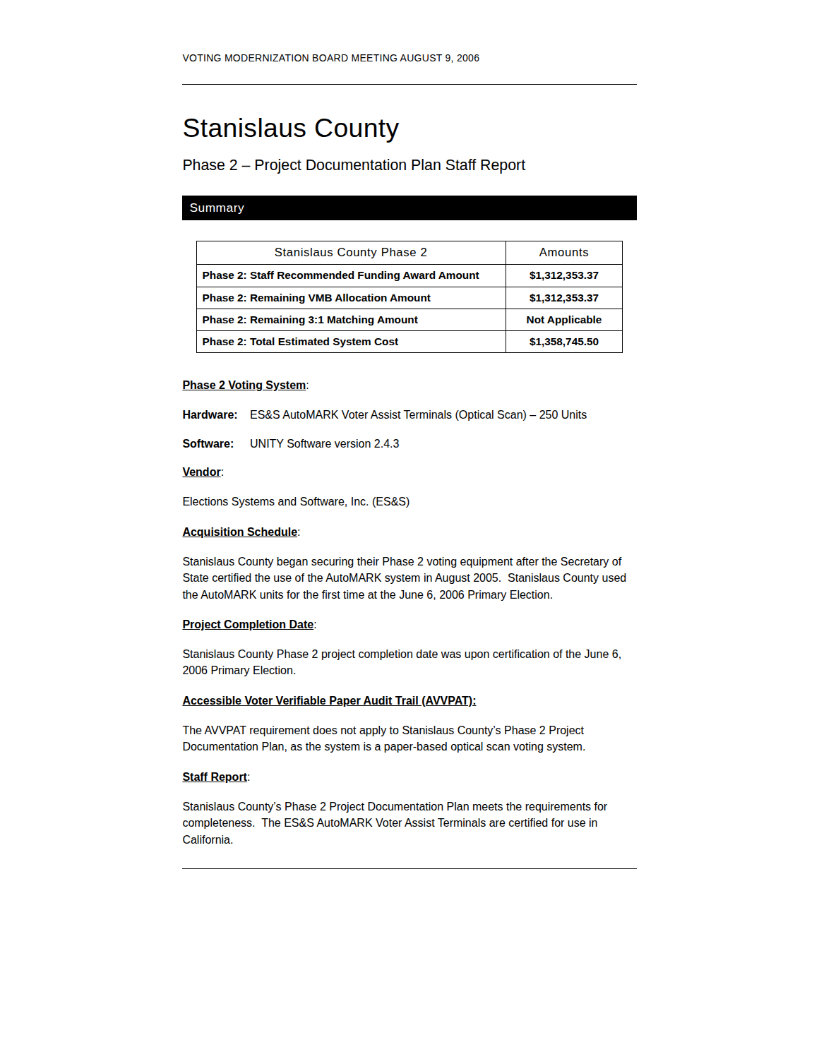VOTING MODERNIZATION BOARD MEETING AUGUST 9, 2006
Stanislaus County
Phase 2 – Project Documentation Plan Staff Report
Summary
| Stanislaus County Phase 2 | Amounts |
| --- | --- |
| Phase 2: Staff Recommended Funding Award Amount | $1,312,353.37 |
| Phase 2: Remaining VMB Allocation Amount | $1,312,353.37 |
| Phase 2: Remaining 3:1 Matching Amount | Not Applicable |
| Phase 2: Total Estimated System Cost | $1,358,745.50 |
Phase 2 Voting System:
Hardware: ES&S AutoMARK Voter Assist Terminals (Optical Scan) – 250 Units
Software: UNITY Software version 2.4.3
Vendor:
Elections Systems and Software, Inc. (ES&S)
Acquisition Schedule:
Stanislaus County began securing their Phase 2 voting equipment after the Secretary of State certified the use of the AutoMARK system in August 2005. Stanislaus County used the AutoMARK units for the first time at the June 6, 2006 Primary Election.
Project Completion Date:
Stanislaus County Phase 2 project completion date was upon certification of the June 6, 2006 Primary Election.
Accessible Voter Verifiable Paper Audit Trail (AVVPAT):
The AVVPAT requirement does not apply to Stanislaus County’s Phase 2 Project Documentation Plan, as the system is a paper-based optical scan voting system.
Staff Report:
Stanislaus County’s Phase 2 Project Documentation Plan meets the requirements for completeness. The ES&S AutoMARK Voter Assist Terminals are certified for use in California.